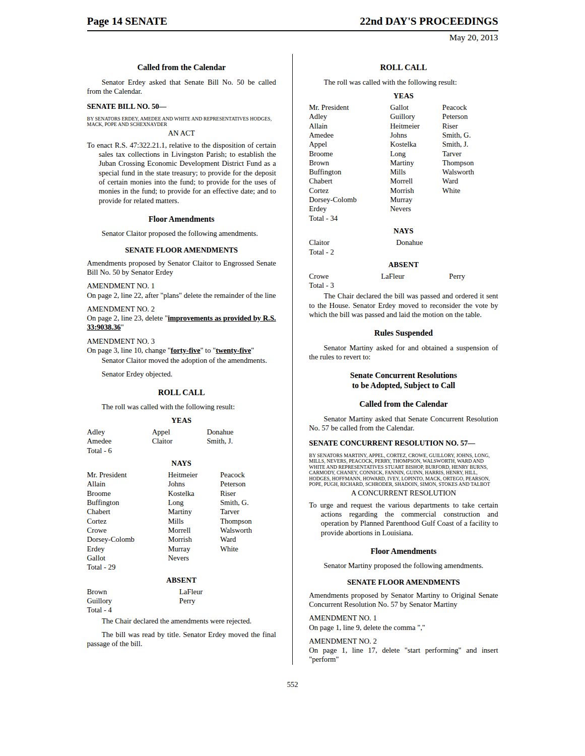Page 14 SENATE 22nd DAY'S PROCEEDINGS
May 20, 2013
Called from the Calendar
Senator Erdey asked that Senate Bill No. 50 be called from the Calendar.
SENATE BILL NO. 50—
BY SENATORS ERDEY, AMEDEE AND WHITE AND REPRESENTATIVES HODGES, MACK, POPE AND SCHEXNAYDER
AN ACT
To enact R.S. 47:322.21.1, relative to the disposition of certain sales tax collections in Livingston Parish; to establish the Juban Crossing Economic Development District Fund as a special fund in the state treasury; to provide for the deposit of certain monies into the fund; to provide for the uses of monies in the fund; to provide for an effective date; and to provide for related matters.
Floor Amendments
Senator Claitor proposed the following amendments.
SENATE FLOOR AMENDMENTS
Amendments proposed by Senator Claitor to Engrossed Senate Bill No. 50 by Senator Erdey
AMENDMENT NO. 1
On page 2, line 22, after "plans" delete the remainder of the line
AMENDMENT NO. 2
On page 2, line 23, delete "improvements as provided by R.S. 33:9038.36"
AMENDMENT NO. 3
On page 3, line 10, change "forty-five" to "twenty-five"
Senator Claitor moved the adoption of the amendments.
Senator Erdey objected.
ROLL CALL
The roll was called with the following result:
YEAS
| Adley | Appel | Donahue |
| Amedee | Claitor | Smith, J. |
| Total - 6 | | |
NAYS
| Mr. President | Heitmeier | Peacock |
| Allain | Johns | Peterson |
| Broome | Kostelka | Riser |
| Buffington | Long | Smith, G. |
| Chabert | Martiny | Tarver |
| Cortez | Mills | Thompson |
| Crowe | Morrell | Walsworth |
| Dorsey-Colomb | Morrish | Ward |
| Erdey | Murray | White |
| Gallot | Nevers | |
| Total - 29 | | |
ABSENT
| Brown | LaFleur | |
| Guillory | Perry | |
| Total - 4 | | |
The Chair declared the amendments were rejected.
The bill was read by title. Senator Erdey moved the final passage of the bill.
ROLL CALL
The roll was called with the following result:
YEAS
| Mr. President | Gallot | Peacock |
| Adley | Guillory | Peterson |
| Allain | Heitmeier | Riser |
| Amedee | Johns | Smith, G. |
| Appel | Kostelka | Smith, J. |
| Broome | Long | Tarver |
| Brown | Martiny | Thompson |
| Buffington | Mills | Walsworth |
| Chabert | Morrell | Ward |
| Cortez | Morrish | White |
| Dorsey-Colomb | Murray | |
| Erdey | Nevers | |
| Total - 34 | | |
NAYS
| Claitor | Donahue | |
| Total - 2 | | |
ABSENT
| Crowe | LaFleur | Perry |
| Total - 3 | | |
The Chair declared the bill was passed and ordered it sent to the House. Senator Erdey moved to reconsider the vote by which the bill was passed and laid the motion on the table.
Rules Suspended
Senator Martiny asked for and obtained a suspension of the rules to revert to:
Senate Concurrent Resolutions
to be Adopted, Subject to Call
Called from the Calendar
Senator Martiny asked that Senate Concurrent Resolution No. 57 be called from the Calendar.
SENATE CONCURRENT RESOLUTION NO. 57—
BY SENATORS MARTINY, APPEL, CORTEZ, CROWE, GUILLORY, JOHNS, LONG, MILLS, NEVERS, PEACOCK, PERRY, THOMPSON, WALSWORTH, WARD AND WHITE AND REPRESENTATIVES STUART BISHOP, BURFORD, HENRY BURNS, CARMODY, CHANEY, CONNICK, FANNIN, GUINN, HARRIS, HENRY, HILL, HODGES, HOFFMANN, HOWARD, IVEY, LOPINTO, MACK, ORTEGO, PEARSON, POPE, PUGH, RICHARD, SCHRODER, SHADOIN, SIMON, STOKES AND TALBOT
A CONCURRENT RESOLUTION
To urge and request the various departments to take certain actions regarding the commercial construction and operation by Planned Parenthood Gulf Coast of a facility to provide abortions in Louisiana.
Floor Amendments
Senator Martiny proposed the following amendments.
SENATE FLOOR AMENDMENTS
Amendments proposed by Senator Martiny to Original Senate Concurrent Resolution No. 57 by Senator Martiny
AMENDMENT NO. 1
On page 1, line 9, delete the comma ","
AMENDMENT NO. 2
On page 1, line 17, delete "start performing" and insert "perform"
552